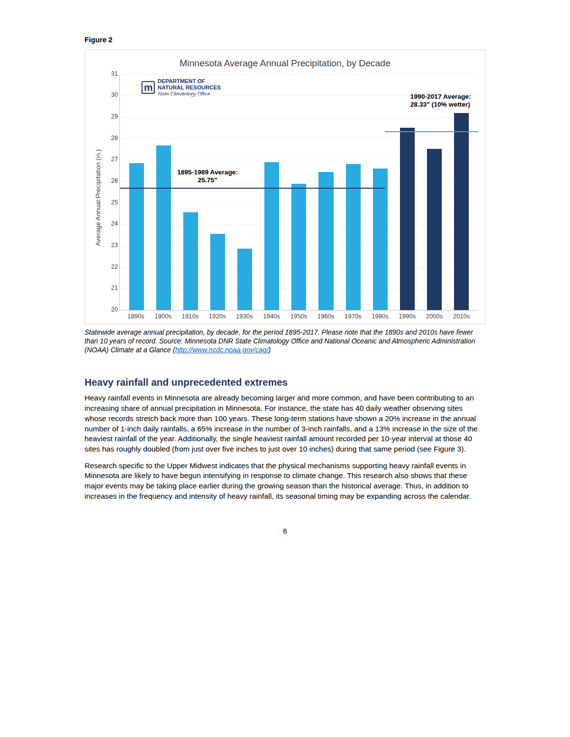Figure 2
Minnesota Average Annual Precipitation, by Decade
Average Annual Precipitation (in.)
m DEPARTMENT OF
NATURAL RESOURCES
State Climatology Office
31
30
29
28
27
26
25
24
23
22
21
20
1895-1989 Average:
25.75"
1990-2017 Average:
28.33" (10% wetter)
1890s 1900s 1910s 1920s 1930s 1940s 1950s 1960s 1970s 1980s 1990s 2000s 2010s
Statewide average annual precipitation, by decade, for the period 1895-2017. Please note that the 1890s and 2010s have fewer than 10 years of record. Source: Minnesota DNR State Climatology Office and National Oceanic and Atmospheric Administration (NOAA) Climate at a Glance (http://www.ncdc.noaa.gov/cag/)
Heavy rainfall and unprecedented extremes
Heavy rainfall events in Minnesota are already becoming larger and more common, and have been contributing to an increasing share of annual precipitation in Minnesota. For instance, the state has 40 daily weather observing sites whose records stretch back more than 100 years. These long-term stations have shown a 20% increase in the annual number of 1-inch daily rainfalls, a 65% increase in the number of 3-inch rainfalls, and a 13% increase in the size of the heaviest rainfall of the year. Additionally, the single heaviest rainfall amount recorded per 10-year interval at those 40 sites has roughly doubled (from just over five inches to just over 10 inches) during that same period (see Figure 3).
Research specific to the Upper Midwest indicates that the physical mechanisms supporting heavy rainfall events in Minnesota are likely to have begun intensifying in response to climate change. This research also shows that these major events may be taking place earlier during the growing season than the historical average. Thus, in addition to increases in the frequency and intensity of heavy rainfall, its seasonal timing may be expanding across the calendar.
6